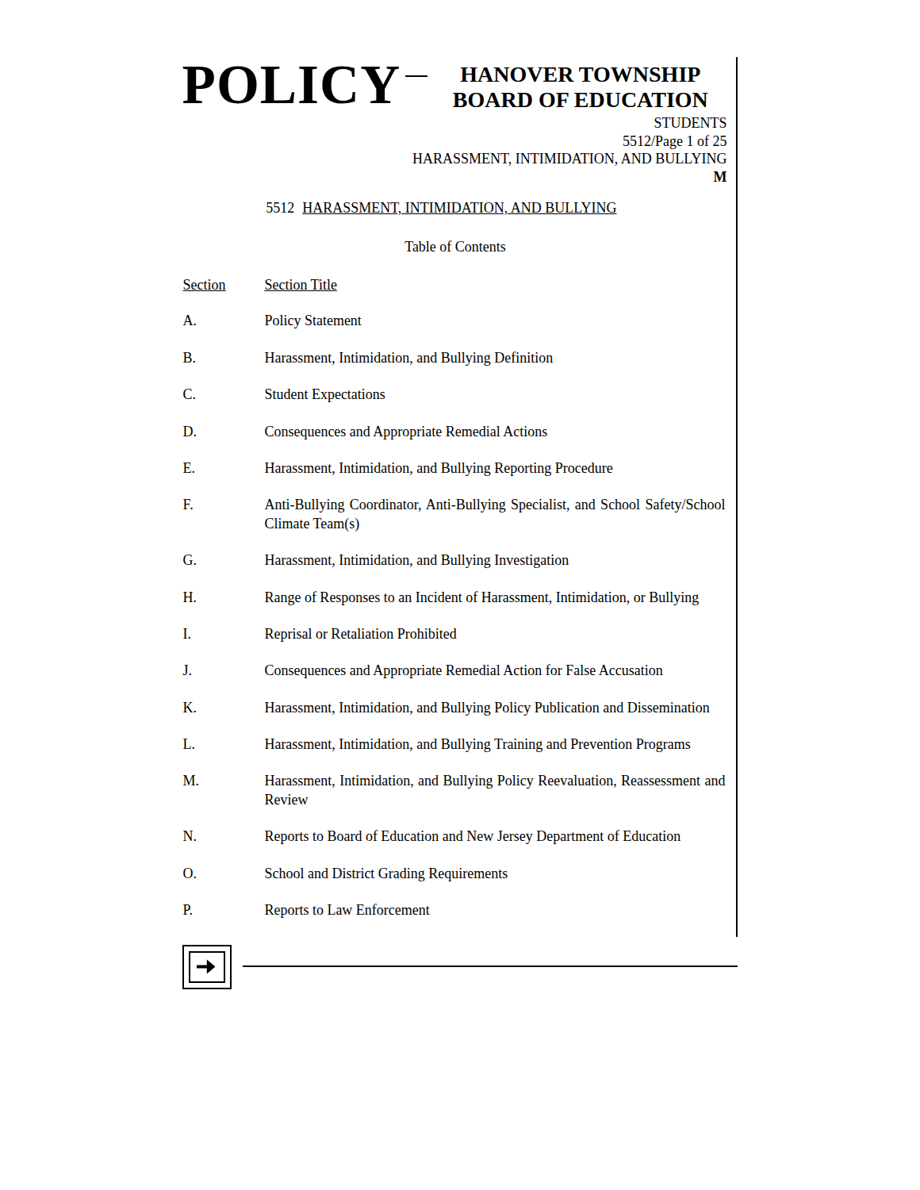POLICY
HANOVER TOWNSHIP
BOARD OF EDUCATION
STUDENTS
5512/Page 1 of 25
HARASSMENT, INTIMIDATION, AND BULLYING
M
5512 HARASSMENT, INTIMIDATION, AND BULLYING
Table of Contents
| Section | Section Title |
| --- | --- |
| A. | Policy Statement |
| B. | Harassment, Intimidation, and Bullying Definition |
| C. | Student Expectations |
| D. | Consequences and Appropriate Remedial Actions |
| E. | Harassment, Intimidation, and Bullying Reporting Procedure |
| F. | Anti-Bullying Coordinator, Anti-Bullying Specialist, and School Safety/School Climate Team(s) |
| G. | Harassment, Intimidation, and Bullying Investigation |
| H. | Range of Responses to an Incident of Harassment, Intimidation, or Bullying |
| I. | Reprisal or Retaliation Prohibited |
| J. | Consequences and Appropriate Remedial Action for False Accusation |
| K. | Harassment, Intimidation, and Bullying Policy Publication and Dissemination |
| L. | Harassment, Intimidation, and Bullying Training and Prevention Programs |
| M. | Harassment, Intimidation, and Bullying Policy Reevaluation, Reassessment and Review |
| N. | Reports to Board of Education and New Jersey Department of Education |
| O. | School and District Grading Requirements |
| P. | Reports to Law Enforcement |